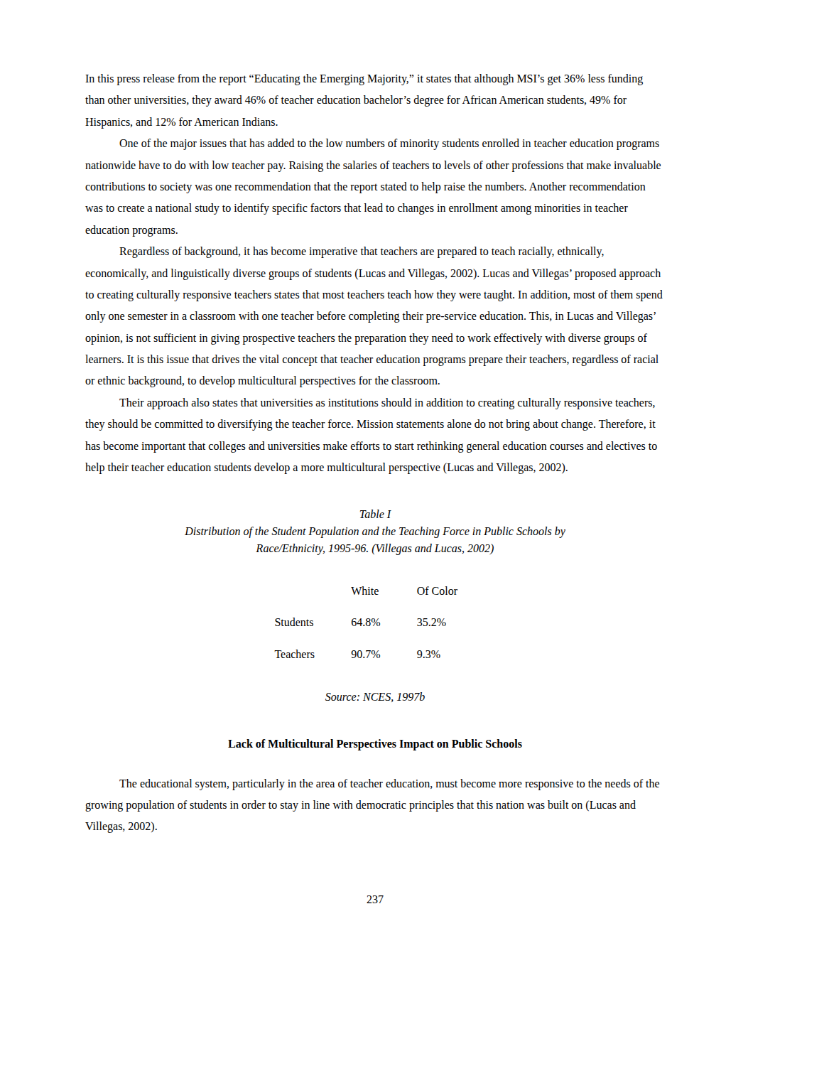In this press release from the report “Educating the Emerging Majority,” it states that although MSI’s get 36% less funding than other universities, they award 46% of teacher education bachelor’s degree for African American students, 49% for Hispanics, and 12% for American Indians.
One of the major issues that has added to the low numbers of minority students enrolled in teacher education programs nationwide have to do with low teacher pay. Raising the salaries of teachers to levels of other professions that make invaluable contributions to society was one recommendation that the report stated to help raise the numbers. Another recommendation was to create a national study to identify specific factors that lead to changes in enrollment among minorities in teacher education programs.
Regardless of background, it has become imperative that teachers are prepared to teach racially, ethnically, economically, and linguistically diverse groups of students (Lucas and Villegas, 2002). Lucas and Villegas’ proposed approach to creating culturally responsive teachers states that most teachers teach how they were taught. In addition, most of them spend only one semester in a classroom with one teacher before completing their pre-service education. This, in Lucas and Villegas’ opinion, is not sufficient in giving prospective teachers the preparation they need to work effectively with diverse groups of learners. It is this issue that drives the vital concept that teacher education programs prepare their teachers, regardless of racial or ethnic background, to develop multicultural perspectives for the classroom.
Their approach also states that universities as institutions should in addition to creating culturally responsive teachers, they should be committed to diversifying the teacher force. Mission statements alone do not bring about change. Therefore, it has become important that colleges and universities make efforts to start rethinking general education courses and electives to help their teacher education students develop a more multicultural perspective (Lucas and Villegas, 2002).
Table I
Distribution of the Student Population and the Teaching Force in Public Schools by
Race/Ethnicity, 1995-96. (Villegas and Lucas, 2002)
| | White | Of Color |
| Students | 64.8% | 35.2% |
| Teachers | 90.7% | 9.3% |
Source: NCES, 1997b
Lack of Multicultural Perspectives Impact on Public Schools
The educational system, particularly in the area of teacher education, must become more responsive to the needs of the growing population of students in order to stay in line with democratic principles that this nation was built on (Lucas and Villegas, 2002).
237